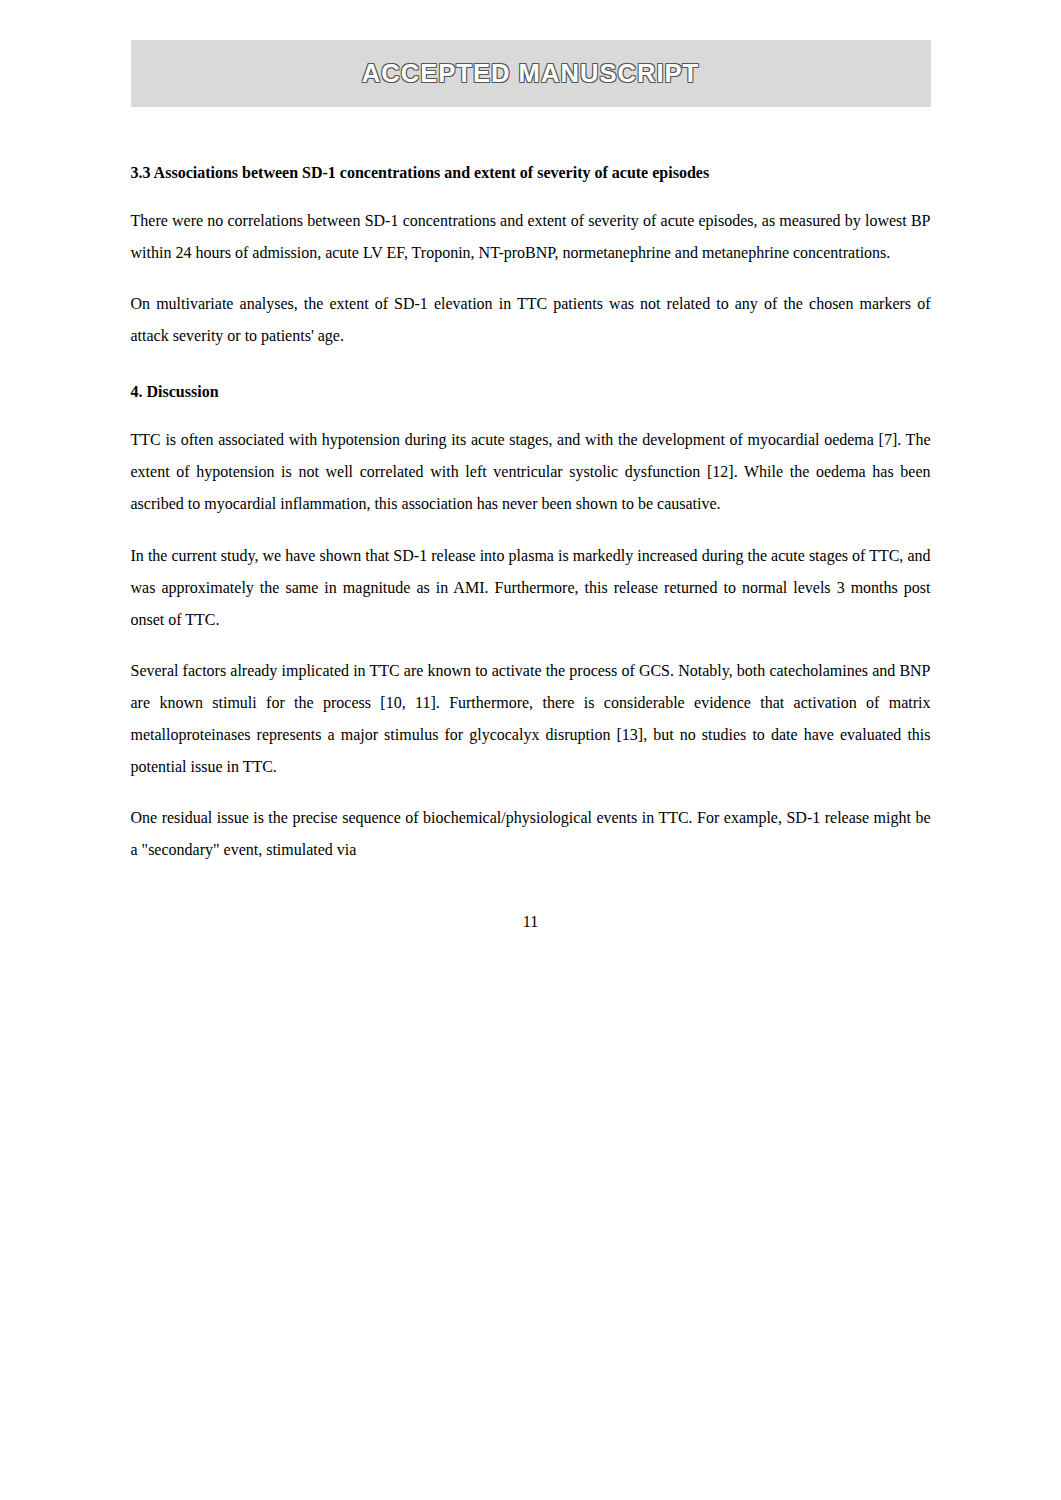ACCEPTED MANUSCRIPT
3.3 Associations between SD-1 concentrations and extent of severity of acute episodes
There were no correlations between SD-1 concentrations and extent of severity of acute episodes, as measured by lowest BP within 24 hours of admission, acute LV EF, Troponin, NT-proBNP, normetanephrine and metanephrine concentrations.
On multivariate analyses, the extent of SD-1 elevation in TTC patients was not related to any of the chosen markers of attack severity or to patients' age.
4. Discussion
TTC is often associated with hypotension during its acute stages, and with the development of myocardial oedema [7]. The extent of hypotension is not well correlated with left ventricular systolic dysfunction [12]. While the oedema has been ascribed to myocardial inflammation, this association has never been shown to be causative.
In the current study, we have shown that SD-1 release into plasma is markedly increased during the acute stages of TTC, and was approximately the same in magnitude as in AMI. Furthermore, this release returned to normal levels 3 months post onset of TTC.
Several factors already implicated in TTC are known to activate the process of GCS. Notably, both catecholamines and BNP are known stimuli for the process [10, 11]. Furthermore, there is considerable evidence that activation of matrix metalloproteinases represents a major stimulus for glycocalyx disruption [13], but no studies to date have evaluated this potential issue in TTC.
One residual issue is the precise sequence of biochemical/physiological events in TTC. For example, SD-1 release might be a "secondary" event, stimulated via
11